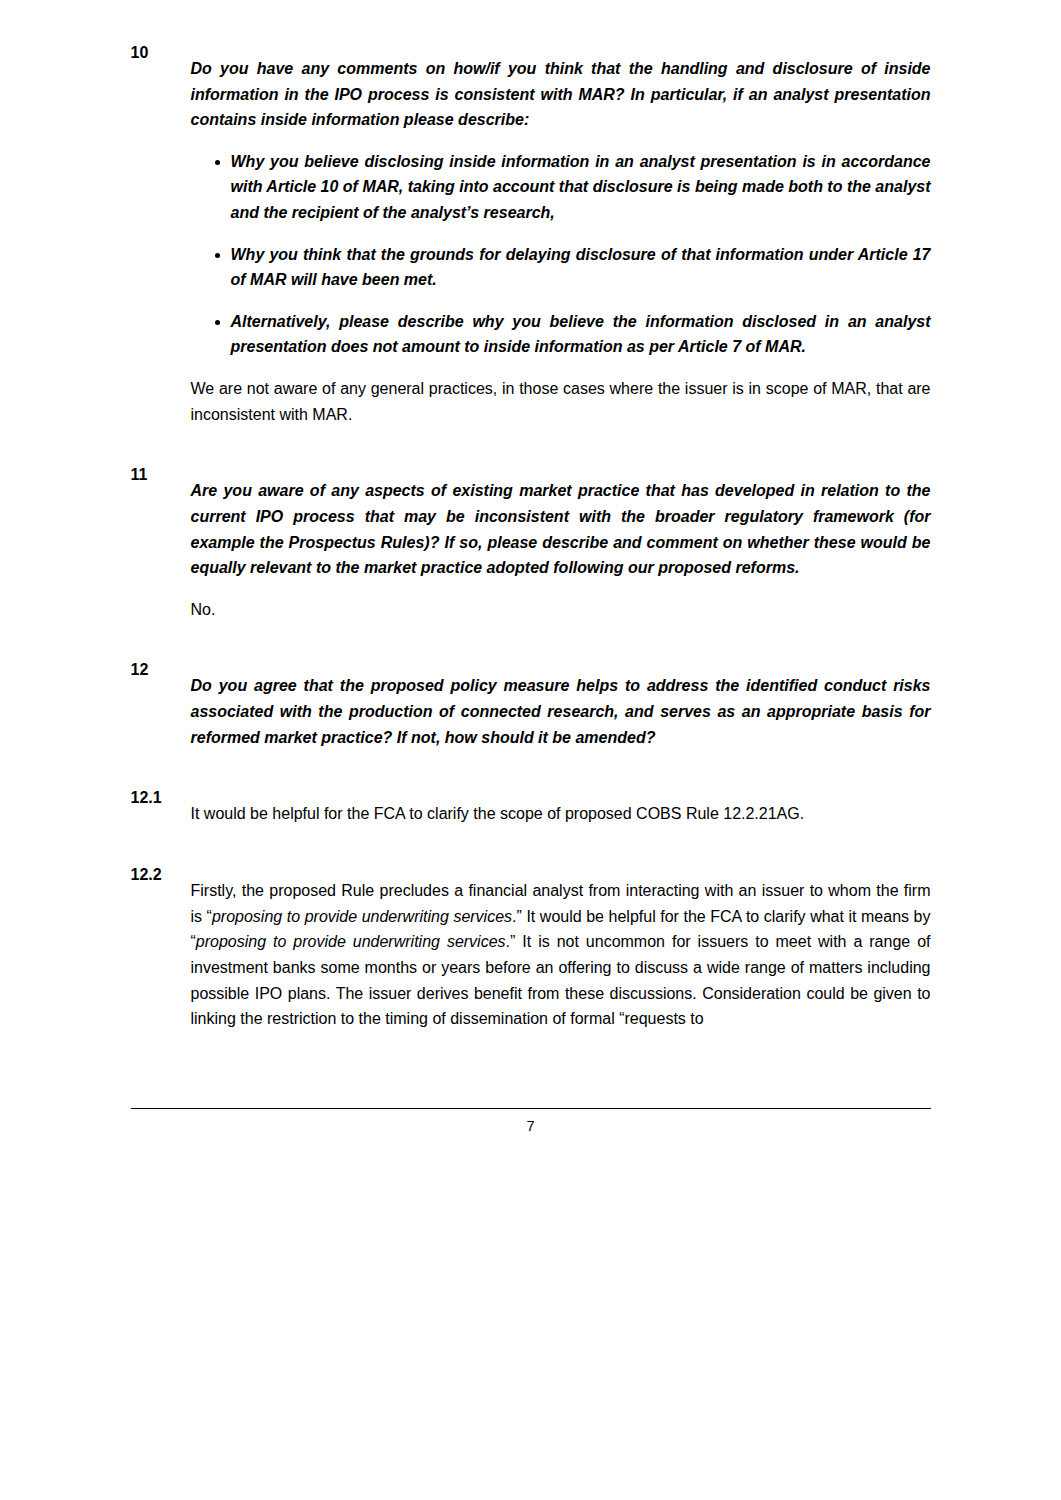10
Do you have any comments on how/if you think that the handling and disclosure of inside information in the IPO process is consistent with MAR? In particular, if an analyst presentation contains inside information please describe:
Why you believe disclosing inside information in an analyst presentation is in accordance with Article 10 of MAR, taking into account that disclosure is being made both to the analyst and the recipient of the analyst’s research,
Why you think that the grounds for delaying disclosure of that information under Article 17 of MAR will have been met.
Alternatively, please describe why you believe the information disclosed in an analyst presentation does not amount to inside information as per Article 7 of MAR.
We are not aware of any general practices, in those cases where the issuer is in scope of MAR, that are inconsistent with MAR.
11
Are you aware of any aspects of existing market practice that has developed in relation to the current IPO process that may be inconsistent with the broader regulatory framework (for example the Prospectus Rules)? If so, please describe and comment on whether these would be equally relevant to the market practice adopted following our proposed reforms.
No.
12
Do you agree that the proposed policy measure helps to address the identified conduct risks associated with the production of connected research, and serves as an appropriate basis for reformed market practice? If not, how should it be amended?
12.1
It would be helpful for the FCA to clarify the scope of proposed COBS Rule 12.2.21AG.
12.2
Firstly, the proposed Rule precludes a financial analyst from interacting with an issuer to whom the firm is “proposing to provide underwriting services.” It would be helpful for the FCA to clarify what it means by “proposing to provide underwriting services.” It is not uncommon for issuers to meet with a range of investment banks some months or years before an offering to discuss a wide range of matters including possible IPO plans. The issuer derives benefit from these discussions. Consideration could be given to linking the restriction to the timing of dissemination of formal “requests to
7